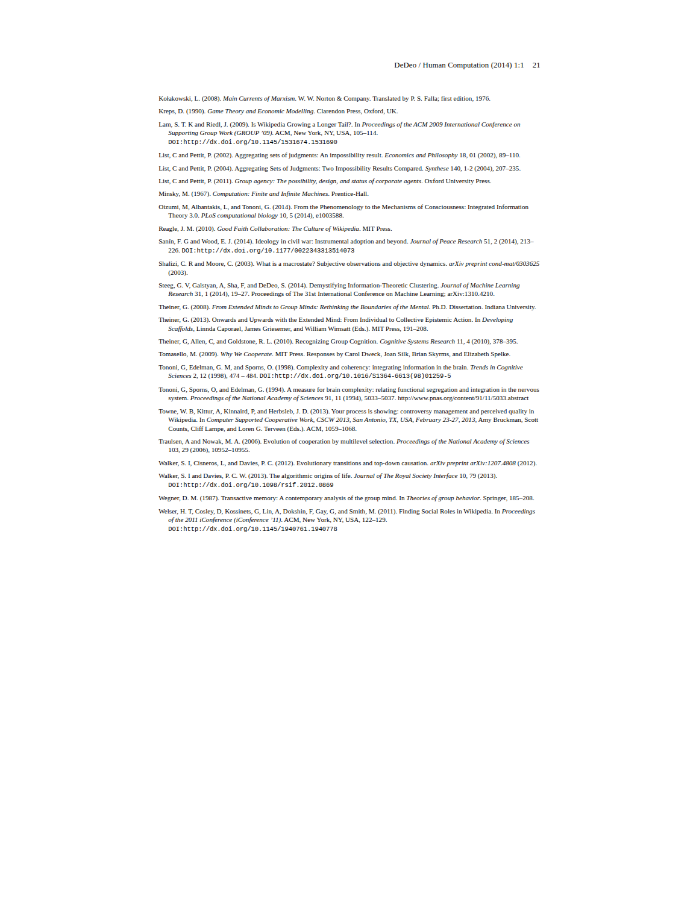DeDeo / Human Computation (2014) 1:121
Kołakowski, L. (2008). Main Currents of Marxism. W. W. Norton & Company. Translated by P. S. Falla; first edition, 1976.
Kreps, D. (1990). Game Theory and Economic Modelling. Clarendon Press, Oxford, UK.
Lam, S. T. K and Riedl, J. (2009). Is Wikipedia Growing a Longer Tail?. In Proceedings of the ACM 2009 International Conference on Supporting Group Work (GROUP ’09). ACM, New York, NY, USA, 105–114. DOI:http://dx.doi.org/10.1145/1531674.1531690
List, C and Pettit, P. (2002). Aggregating sets of judgments: An impossibility result. Economics and Philosophy 18, 01 (2002), 89–110.
List, C and Pettit, P. (2004). Aggregating Sets of Judgments: Two Impossibility Results Compared. Synthese 140, 1-2 (2004), 207–235.
List, C and Pettit, P. (2011). Group agency: The possibility, design, and status of corporate agents. Oxford University Press.
Minsky, M. (1967). Computation: Finite and Infinite Machines. Prentice-Hall.
Oizumi, M, Albantakis, L, and Tononi, G. (2014). From the Phenomenology to the Mechanisms of Consciousness: Integrated Information Theory 3.0. PLoS computational biology 10, 5 (2014), e1003588.
Reagle, J. M. (2010). Good Faith Collaboration: The Culture of Wikipedia. MIT Press.
Sanín, F. G and Wood, E. J. (2014). Ideology in civil war: Instrumental adoption and beyond. Journal of Peace Research 51, 2 (2014), 213–226. DOI:http://dx.doi.org/10.1177/0022343313514073
Shalizi, C. R and Moore, C. (2003). What is a macrostate? Subjective observations and objective dynamics. arXiv preprint cond-mat/0303625 (2003).
Steeg, G. V, Galstyan, A, Sha, F, and DeDeo, S. (2014). Demystifying Information-Theoretic Clustering. Journal of Machine Learning Research 31, 1 (2014), 19–27. Proceedings of The 31st International Conference on Machine Learning; arXiv:1310.4210.
Theiner, G. (2008). From Extended Minds to Group Minds: Rethinking the Boundaries of the Mental. Ph.D. Dissertation. Indiana University.
Theiner, G. (2013). Onwards and Upwards with the Extended Mind: From Individual to Collective Epistemic Action. In Developing Scaffolds, Linnda Caporael, James Griesemer, and William Wimsatt (Eds.). MIT Press, 191–208.
Theiner, G, Allen, C, and Goldstone, R. L. (2010). Recognizing Group Cognition. Cognitive Systems Research 11, 4 (2010), 378–395.
Tomasello, M. (2009). Why We Cooperate. MIT Press. Responses by Carol Dweck, Joan Silk, Brian Skyrms, and Elizabeth Spelke.
Tononi, G, Edelman, G. M, and Sporns, O. (1998). Complexity and coherency: integrating information in the brain. Trends in Cognitive Sciences 2, 12 (1998), 474 – 484. DOI:http://dx.doi.org/10.1016/S1364-6613(98)01259-5
Tononi, G, Sporns, O, and Edelman, G. (1994). A measure for brain complexity: relating functional segregation and integration in the nervous system. Proceedings of the National Academy of Sciences 91, 11 (1994), 5033–5037. http://www.pnas.org/content/91/11/5033.abstract
Towne, W. B, Kittur, A, Kinnaird, P, and Herbsleb, J. D. (2013). Your process is showing: controversy management and perceived quality in Wikipedia. In Computer Supported Cooperative Work, CSCW 2013, San Antonio, TX, USA, February 23-27, 2013, Amy Bruckman, Scott Counts, Cliff Lampe, and Loren G. Terveen (Eds.). ACM, 1059–1068.
Traulsen, A and Nowak, M. A. (2006). Evolution of cooperation by multilevel selection. Proceedings of the National Academy of Sciences 103, 29 (2006), 10952–10955.
Walker, S. I, Cisneros, L, and Davies, P. C. (2012). Evolutionary transitions and top-down causation. arXiv preprint arXiv:1207.4808 (2012).
Walker, S. I and Davies, P. C. W. (2013). The algorithmic origins of life. Journal of The Royal Society Interface 10, 79 (2013). DOI:http://dx.doi.org/10.1098/rsif.2012.0869
Wegner, D. M. (1987). Transactive memory: A contemporary analysis of the group mind. In Theories of group behavior. Springer, 185–208.
Welser, H. T, Cosley, D, Kossinets, G, Lin, A, Dokshin, F, Gay, G, and Smith, M. (2011). Finding Social Roles in Wikipedia. In Proceedings of the 2011 iConference (iConference ’11). ACM, New York, NY, USA, 122–129. DOI:http://dx.doi.org/10.1145/1940761.1940778